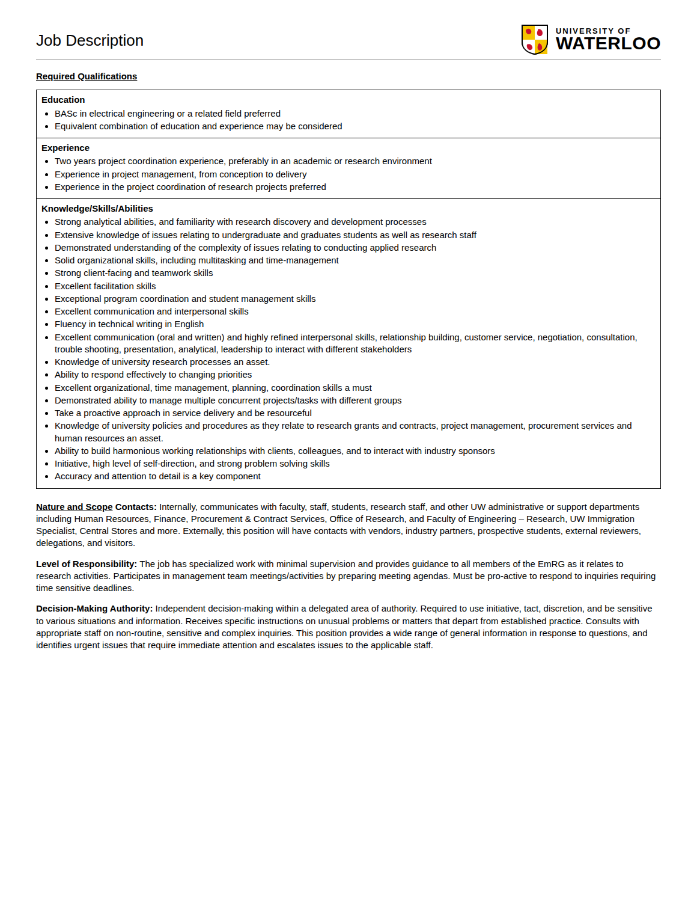Job Description
UNIVERSITY OF
WATERLOO
Required Qualifications
| Education BASc in electrical engineering or a related field preferred Equivalent combination of education and experience may be considered |
| Experience Two years project coordination experience, preferably in an academic or research environment Experience in project management, from conception to delivery Experience in the project coordination of research projects preferred |
| Knowledge/Skills/Abilities Strong analytical abilities, and familiarity with research discovery and development processes Extensive knowledge of issues relating to undergraduate and graduates students as well as research staff Demonstrated understanding of the complexity of issues relating to conducting applied research Solid organizational skills, including multitasking and time-management Strong client-facing and teamwork skills Excellent facilitation skills Exceptional program coordination and student management skills Excellent communication and interpersonal skills Fluency in technical writing in English Excellent communication (oral and written) and highly refined interpersonal skills, relationship building, customer service, negotiation, consultation, trouble shooting, presentation, analytical, leadership to interact with different stakeholders Knowledge of university research processes an asset. Ability to respond effectively to changing priorities Excellent organizational, time management, planning, coordination skills a must Demonstrated ability to manage multiple concurrent projects/tasks with different groups Take a proactive approach in service delivery and be resourceful Knowledge of university policies and procedures as they relate to research grants and contracts, project management, procurement services and human resources an asset. Ability to build harmonious working relationships with clients, colleagues, and to interact with industry sponsors Initiative, high level of self-direction, and strong problem solving skills Accuracy and attention to detail is a key component |
Nature and Scope Contacts: Internally, communicates with faculty, staff, students, research staff, and other UW administrative or support departments including Human Resources, Finance, Procurement & Contract Services, Office of Research, and Faculty of Engineering – Research, UW Immigration Specialist, Central Stores and more. Externally, this position will have contacts with vendors, industry partners, prospective students, external reviewers, delegations, and visitors.
Level of Responsibility: The job has specialized work with minimal supervision and provides guidance to all members of the EmRG as it relates to research activities. Participates in management team meetings/activities by preparing meeting agendas. Must be pro-active to respond to inquiries requiring time sensitive deadlines.
Decision-Making Authority: Independent decision-making within a delegated area of authority. Required to use initiative, tact, discretion, and be sensitive to various situations and information. Receives specific instructions on unusual problems or matters that depart from established practice. Consults with appropriate staff on non-routine, sensitive and complex inquiries. This position provides a wide range of general information in response to questions, and identifies urgent issues that require immediate attention and escalates issues to the applicable staff.